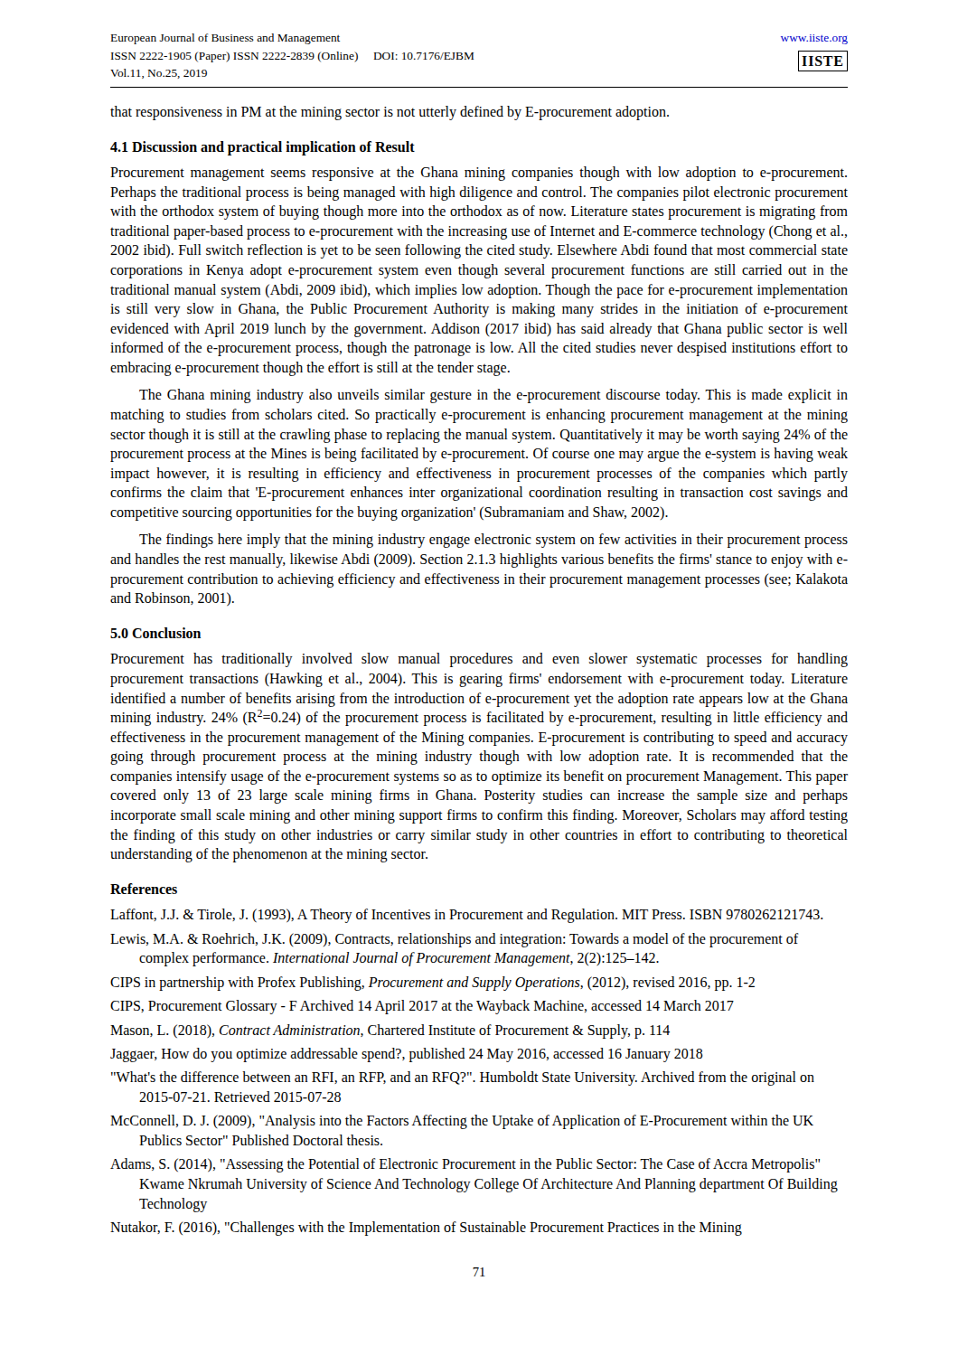European Journal of Business and Management
ISSN 2222-1905 (Paper) ISSN 2222-2839 (Online) DOI: 10.7176/EJBM
Vol.11, No.25, 2019
www.iiste.org
IISTE
that responsiveness in PM at the mining sector is not utterly defined by E-procurement adoption.
4.1 Discussion and practical implication of Result
Procurement management seems responsive at the Ghana mining companies though with low adoption to e-procurement. Perhaps the traditional process is being managed with high diligence and control. The companies pilot electronic procurement with the orthodox system of buying though more into the orthodox as of now. Literature states procurement is migrating from traditional paper-based process to e-procurement with the increasing use of Internet and E-commerce technology (Chong et al., 2002 ibid). Full switch reflection is yet to be seen following the cited study. Elsewhere Abdi found that most commercial state corporations in Kenya adopt e-procurement system even though several procurement functions are still carried out in the traditional manual system (Abdi, 2009 ibid), which implies low adoption. Though the pace for e-procurement implementation is still very slow in Ghana, the Public Procurement Authority is making many strides in the initiation of e-procurement evidenced with April 2019 lunch by the government. Addison (2017 ibid) has said already that Ghana public sector is well informed of the e-procurement process, though the patronage is low. All the cited studies never despised institutions effort to embracing e-procurement though the effort is still at the tender stage.
The Ghana mining industry also unveils similar gesture in the e-procurement discourse today. This is made explicit in matching to studies from scholars cited. So practically e-procurement is enhancing procurement management at the mining sector though it is still at the crawling phase to replacing the manual system. Quantitatively it may be worth saying 24% of the procurement process at the Mines is being facilitated by e-procurement. Of course one may argue the e-system is having weak impact however, it is resulting in efficiency and effectiveness in procurement processes of the companies which partly confirms the claim that 'E-procurement enhances inter organizational coordination resulting in transaction cost savings and competitive sourcing opportunities for the buying organization' (Subramaniam and Shaw, 2002).
The findings here imply that the mining industry engage electronic system on few activities in their procurement process and handles the rest manually, likewise Abdi (2009). Section 2.1.3 highlights various benefits the firms' stance to enjoy with e-procurement contribution to achieving efficiency and effectiveness in their procurement management processes (see; Kalakota and Robinson, 2001).
5.0 Conclusion
Procurement has traditionally involved slow manual procedures and even slower systematic processes for handling procurement transactions (Hawking et al., 2004). This is gearing firms' endorsement with e-procurement today. Literature identified a number of benefits arising from the introduction of e-procurement yet the adoption rate appears low at the Ghana mining industry. 24% (R2=0.24) of the procurement process is facilitated by e-procurement, resulting in little efficiency and effectiveness in the procurement management of the Mining companies. E-procurement is contributing to speed and accuracy going through procurement process at the mining industry though with low adoption rate. It is recommended that the companies intensify usage of the e-procurement systems so as to optimize its benefit on procurement Management. This paper covered only 13 of 23 large scale mining firms in Ghana. Posterity studies can increase the sample size and perhaps incorporate small scale mining and other mining support firms to confirm this finding. Moreover, Scholars may afford testing the finding of this study on other industries or carry similar study in other countries in effort to contributing to theoretical understanding of the phenomenon at the mining sector.
References
Laffont, J.J. & Tirole, J. (1993), A Theory of Incentives in Procurement and Regulation. MIT Press. ISBN 9780262121743.
Lewis, M.A. & Roehrich, J.K. (2009), Contracts, relationships and integration: Towards a model of the procurement of complex performance. International Journal of Procurement Management, 2(2):125–142.
CIPS in partnership with Profex Publishing, Procurement and Supply Operations, (2012), revised 2016, pp. 1-2
CIPS, Procurement Glossary - F Archived 14 April 2017 at the Wayback Machine, accessed 14 March 2017
Mason, L. (2018), Contract Administration, Chartered Institute of Procurement & Supply, p. 114
Jaggaer, How do you optimize addressable spend?, published 24 May 2016, accessed 16 January 2018
"What's the difference between an RFI, an RFP, and an RFQ?". Humboldt State University. Archived from the original on 2015-07-21. Retrieved 2015-07-28
McConnell, D. J. (2009), "Analysis into the Factors Affecting the Uptake of Application of E-Procurement within the UK Publics Sector" Published Doctoral thesis.
Adams, S. (2014), "Assessing the Potential of Electronic Procurement in the Public Sector: The Case of Accra Metropolis" Kwame Nkrumah University of Science And Technology College Of Architecture And Planning department Of Building Technology
Nutakor, F. (2016), "Challenges with the Implementation of Sustainable Procurement Practices in the Mining
71